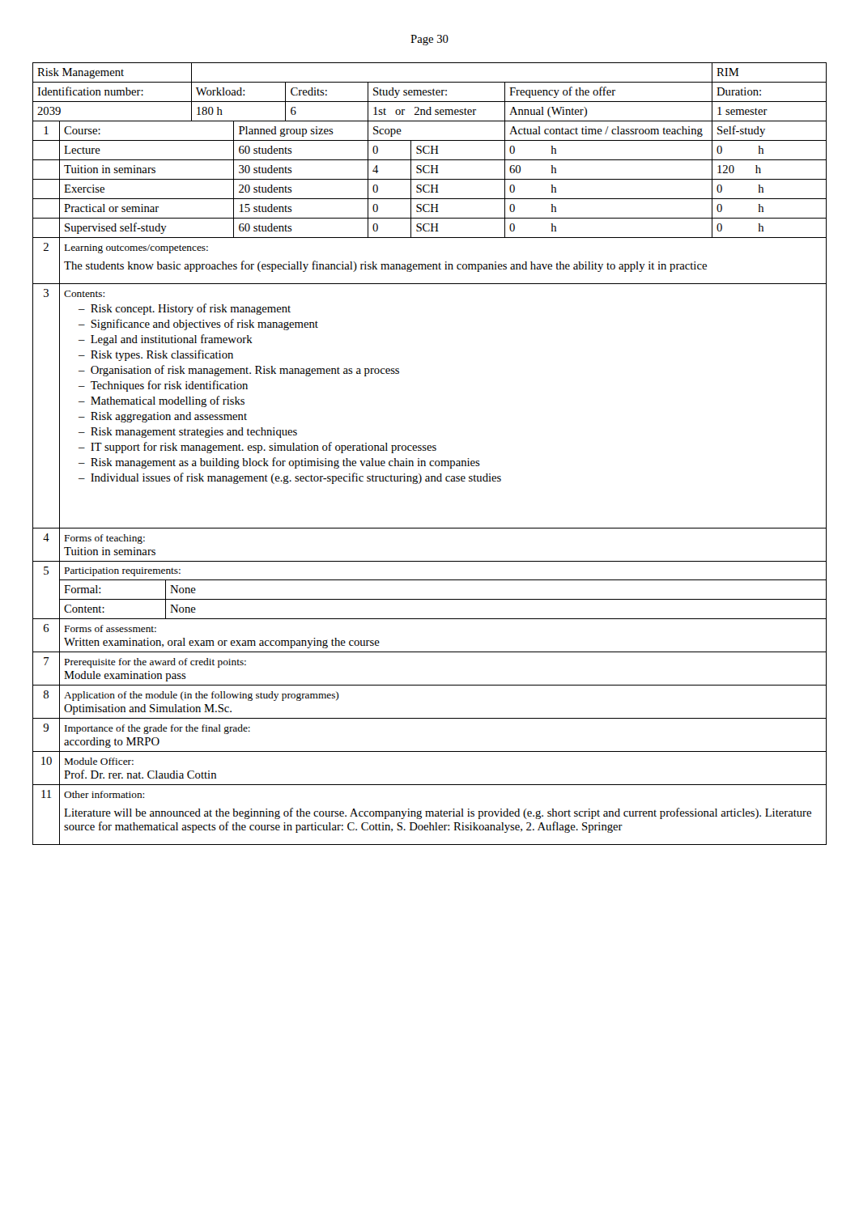Page 30
| Risk Management | | RIM |
| Identification number: | Workload: | Credits: | Study semester: | Frequency of the offer | Duration: |
| 2039 | 180 h | 6 | 1st or 2nd semester | Annual (Winter) | 1 semester |
| 1 | Course: | Planned group sizes | Scope | Actual contact time / classroom teaching | Self-study |
| | Lecture | 60 students | 0 | SCH | 0 h | 0 h |
| | Tuition in seminars | 30 students | 4 | SCH | 60 h | 120 h |
| | Exercise | 20 students | 0 | SCH | 0 h | 0 h |
| | Practical or seminar | 15 students | 0 | SCH | 0 h | 0 h |
| | Supervised self-study | 60 students | 0 | SCH | 0 h | 0 h |
| 2 | Learning outcomes/competences: The students know basic approaches for (especially financial) risk management in companies and have the ability to apply it in practice |
| 3 | Contents: Risk concept. History of risk management Significance and objectives of risk management Legal and institutional framework Risk types. Risk classification Organisation of risk management. Risk management as a process Techniques for risk identification Mathematical modelling of risks Risk aggregation and assessment Risk management strategies and techniques IT support for risk management. esp. simulation of operational processes Risk management as a building block for optimising the value chain in companies Individual issues of risk management (e.g. sector-specific structuring) and case studies |
| 4 | Forms of teaching: Tuition in seminars |
| 5 | Participation requirements: / Formal: / None / / Content: / None / |
| 6 | Forms of assessment: Written examination, oral exam or exam accompanying the course |
| 7 | Prerequisite for the award of credit points: Module examination pass |
| 8 | Application of the module (in the following study programmes) Optimisation and Simulation M.Sc. |
| 9 | Importance of the grade for the final grade: according to MRPO |
| 10 | Module Officer: Prof. Dr. rer. nat. Claudia Cottin |
| 11 | Other information: Literature will be announced at the beginning of the course. Accompanying material is provided (e.g. short script and current professional articles). Literature source for mathematical aspects of the course in particular: C. Cottin, S. Doehler: Risikoanalyse, 2. Auflage. Springer |